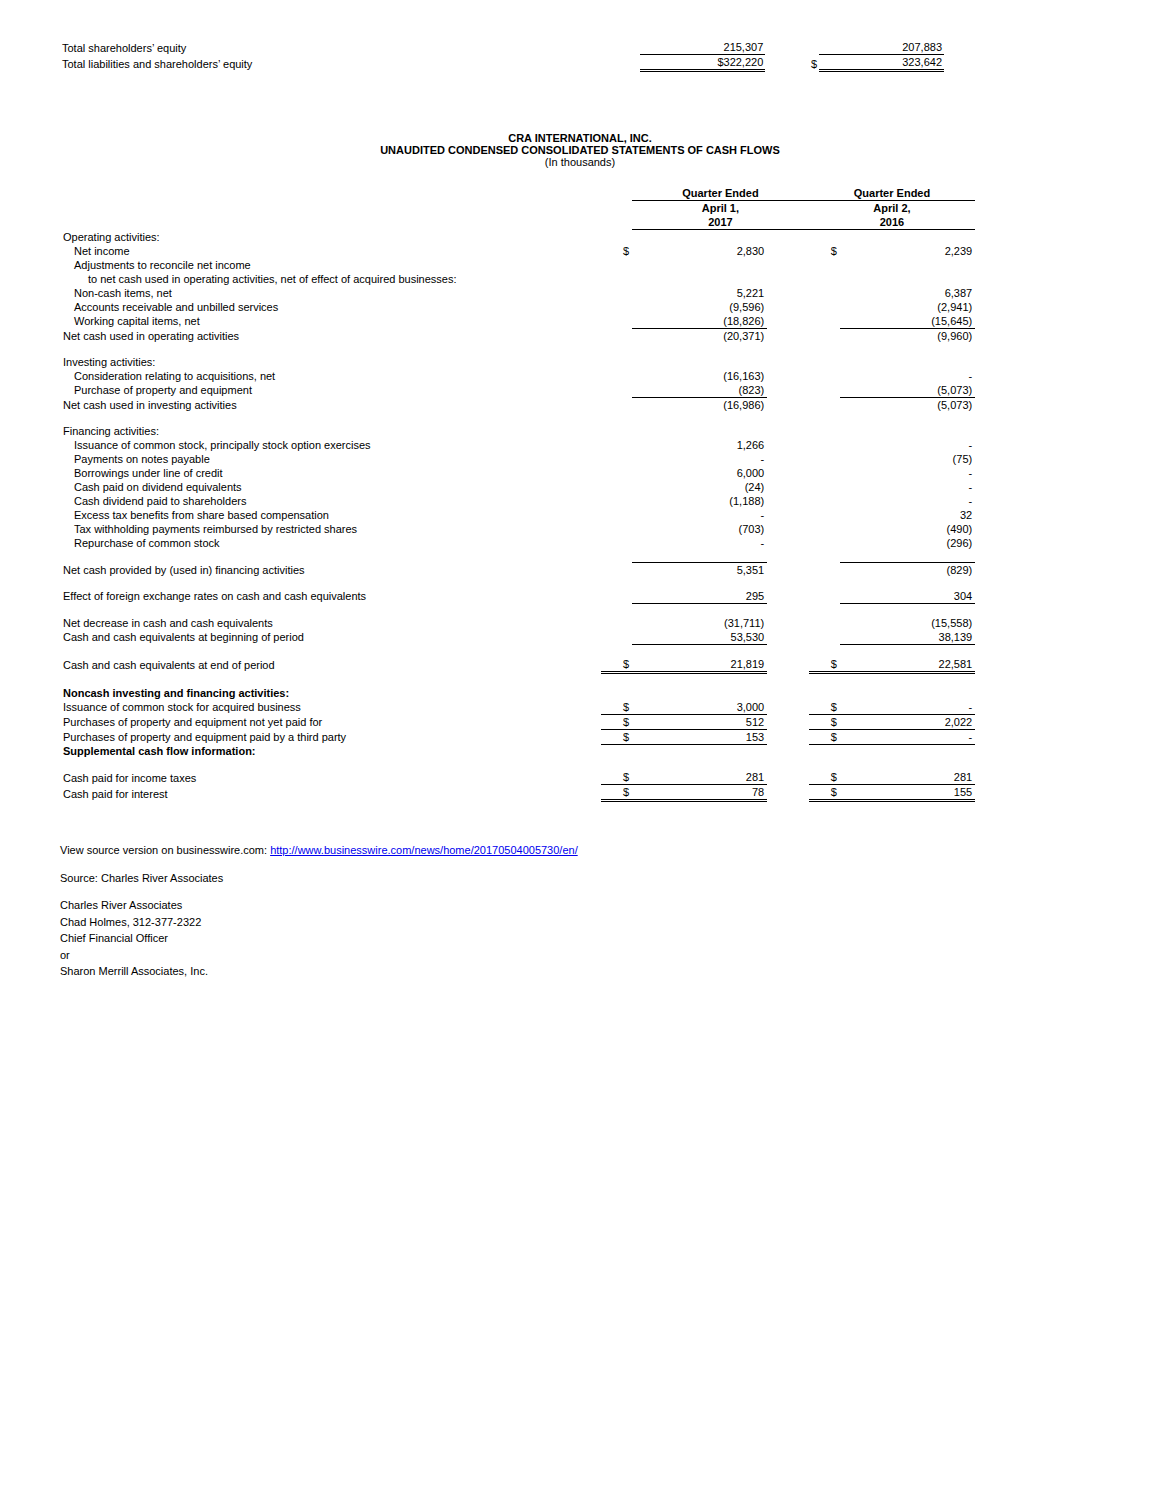| Total shareholders’ equity | | 215,307 | | | 207,883 | |
| Total liabilities and shareholders’ equity | | $322,220 | | $ | 323,642 | |
CRA INTERNATIONAL, INC.
UNAUDITED CONDENSED CONSOLIDATED STATEMENTS OF CASH FLOWS
(In thousands)
| | | Quarter Ended | Quarter Ended | |
| | | April 1, | April 2, | |
| | | 2017 | 2016 | |
| Operating activities: | | | | | | |
| Net income | $ | 2,830 | | $ | 2,239 | |
| Adjustments to reconcile net income | | | | | | |
| to net cash used in operating activities, net of effect of acquired businesses: | | | | | | |
| Non-cash items, net | | 5,221 | | | 6,387 | |
| Accounts receivable and unbilled services | | (9,596) | | | (2,941) | |
| Working capital items, net | | (18,826) | | | (15,645) | |
| Net cash used in operating activities | | (20,371) | | | (9,960) | |
| Investing activities: | | | | | | |
| Consideration relating to acquisitions, net | | (16,163) | | | - | |
| Purchase of property and equipment | | (823) | | | (5,073) | |
| Net cash used in investing activities | | (16,986) | | | (5,073) | |
| Financing activities: | | | | | | |
| Issuance of common stock, principally stock option exercises | | 1,266 | | | - | |
| Payments on notes payable | | - | | | (75) | |
| Borrowings under line of credit | | 6,000 | | | - | |
| Cash paid on dividend equivalents | | (24) | | | - | |
| Cash dividend paid to shareholders | | (1,188) | | | - | |
| Excess tax benefits from share based compensation | | - | | | 32 | |
| Tax withholding payments reimbursed by restricted shares | | (703) | | | (490) | |
| Repurchase of common stock | | - | | | (296) | |
| Net cash provided by (used in) financing activities | | 5,351 | | | (829) | |
| Effect of foreign exchange rates on cash and cash equivalents | | 295 | | | 304 | |
| Net decrease in cash and cash equivalents | | (31,711) | | | (15,558) | |
| Cash and cash equivalents at beginning of period | | 53,530 | | | 38,139 | |
| Cash and cash equivalents at end of period | $ | 21,819 | | $ | 22,581 | |
| Noncash investing and financing activities: | | | | | | |
| Issuance of common stock for acquired business | $ | 3,000 | | $ | - | |
| Purchases of property and equipment not yet paid for | $ | 512 | | $ | 2,022 | |
| Purchases of property and equipment paid by a third party | $ | 153 | | $ | - | |
| Supplemental cash flow information: | | | | | | |
| Cash paid for income taxes | $ | 281 | | $ | 281 | |
| Cash paid for interest | $ | 78 | | $ | 155 | |
View source version on businesswire.com: http://www.businesswire.com/news/home/20170504005730/en/
Source: Charles River Associates
Charles River Associates
Chad Holmes, 312-377-2322
Chief Financial Officer
or
Sharon Merrill Associates, Inc.